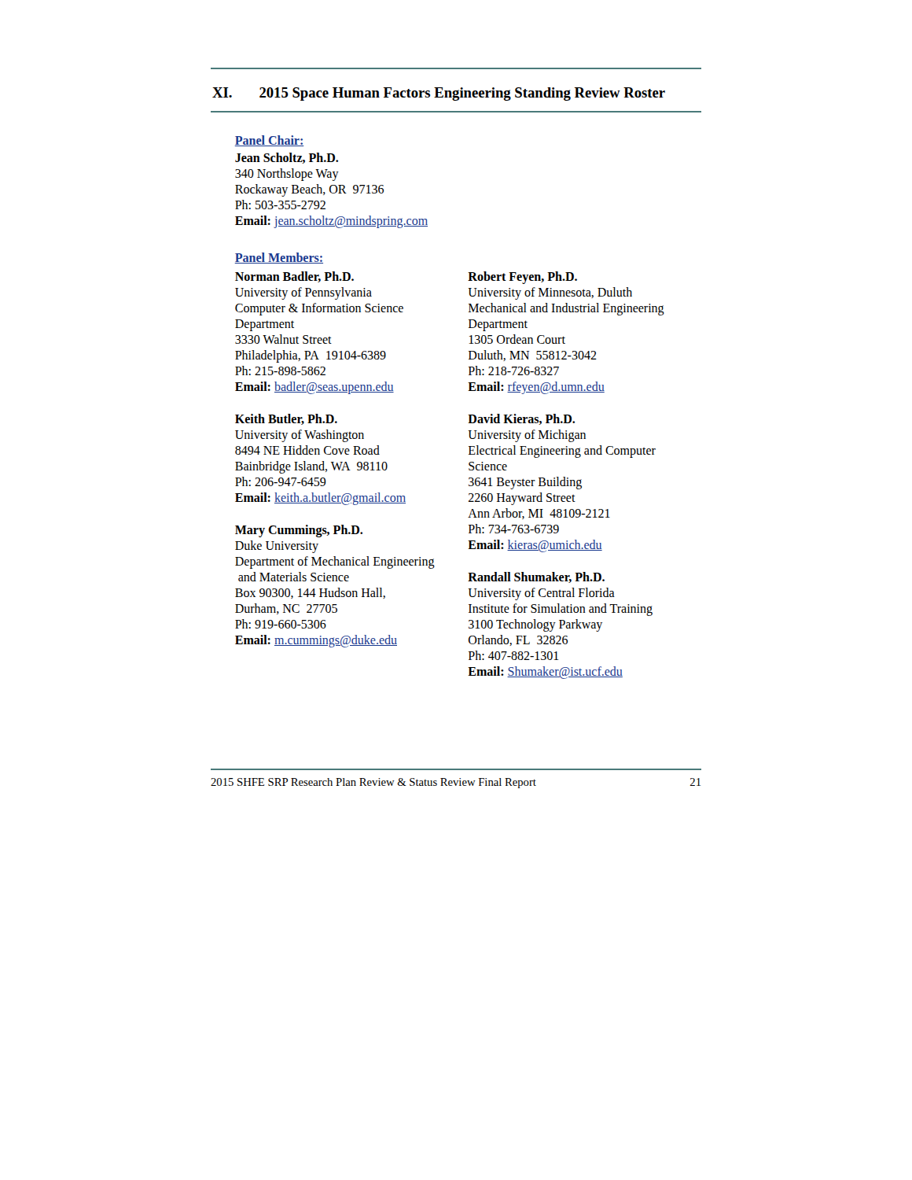XI. 2015 Space Human Factors Engineering Standing Review Roster
Panel Chair:
Jean Scholtz, Ph.D.
340 Northslope Way
Rockaway Beach, OR 97136
Ph: 503-355-2792
Email: jean.scholtz@mindspring.com
Panel Members:
| Norman Badler, Ph.D. University of Pennsylvania Computer & Information Science Department 3330 Walnut Street Philadelphia, PA 19104-6389 Ph: 215-898-5862 Email: badler@seas.upenn.edu Keith Butler, Ph.D. University of Washington 8494 NE Hidden Cove Road Bainbridge Island, WA 98110 Ph: 206-947-6459 Email: keith.a.butler@gmail.com Mary Cummings, Ph.D. Duke University Department of Mechanical Engineering and Materials Science Box 90300, 144 Hudson Hall, Durham, NC 27705 Ph: 919-660-5306 Email: m.cummings@duke.edu | Robert Feyen, Ph.D. University of Minnesota, Duluth Mechanical and Industrial Engineering Department 1305 Ordean Court Duluth, MN 55812-3042 Ph: 218-726-8327 Email: rfeyen@d.umn.edu David Kieras, Ph.D. University of Michigan Electrical Engineering and Computer Science 3641 Beyster Building 2260 Hayward Street Ann Arbor, MI 48109-2121 Ph: 734-763-6739 Email: kieras@umich.edu Randall Shumaker, Ph.D. University of Central Florida Institute for Simulation and Training 3100 Technology Parkway Orlando, FL 32826 Ph: 407-882-1301 Email: Shumaker@ist.ucf.edu |
2015 SHFE SRP Research Plan Review & Status Review Final Report 21